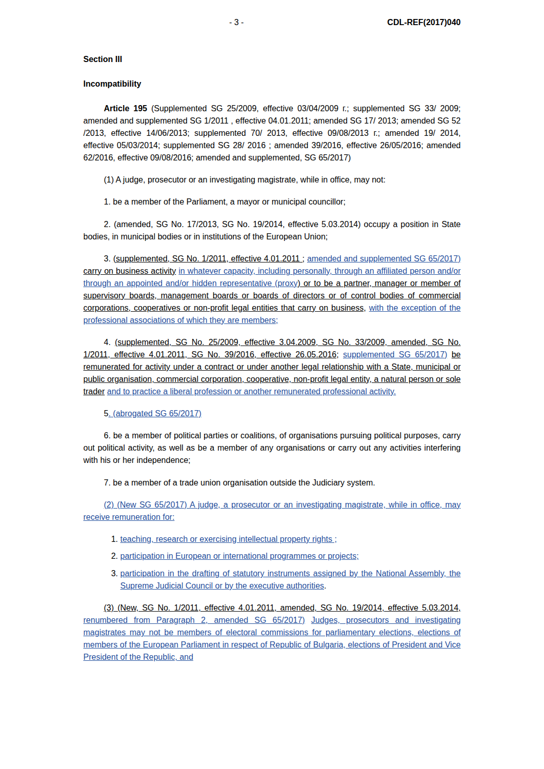- 3 - CDL-REF(2017)040
Section III
Incompatibility
Article 195 (Supplemented SG 25/2009, effective 03/04/2009 г.; supplemented SG 33/ 2009; amended and supplemented SG 1/2011 , effective 04.01.2011; amended SG 17/ 2013; amended SG 52 /2013, effective 14/06/2013; supplemented 70/ 2013, effective 09/08/2013 г.; amended 19/ 2014, effective 05/03/2014; supplemented SG 28/ 2016 ; amended 39/2016, effective 26/05/2016; amended 62/2016, effective 09/08/2016; amended and supplemented, SG 65/2017)
(1) A judge, prosecutor or an investigating magistrate, while in office, may not:
1. be a member of the Parliament, a mayor or municipal councillor;
2. (amended, SG No. 17/2013, SG No. 19/2014, effective 5.03.2014) occupy a position in State bodies, in municipal bodies or in institutions of the European Union;
3. (supplemented, SG No. 1/2011, effective 4.01.2011 ; amended and supplemented SG 65/2017) carry on business activity in whatever capacity, including personally, through an affiliated person and/or through an appointed and/or hidden representative (proxy) or to be a partner, manager or member of supervisory boards, management boards or boards of directors or of control bodies of commercial corporations, cooperatives or non-profit legal entities that carry on business, with the exception of the professional associations of which they are members;
4. (supplemented, SG No. 25/2009, effective 3.04.2009, SG No. 33/2009, amended, SG No. 1/2011, effective 4.01.2011, SG No. 39/2016, effective 26.05.2016; supplemented SG 65/2017) be remunerated for activity under a contract or under another legal relationship with a State, municipal or public organisation, commercial corporation, cooperative, non-profit legal entity, a natural person or sole trader and to practice a liberal profession or another remunerated professional activity.
5. (abrogated SG 65/2017)
6. be a member of political parties or coalitions, of organisations pursuing political purposes, carry out political activity, as well as be a member of any organisations or carry out any activities interfering with his or her independence;
7. be a member of a trade union organisation outside the Judiciary system.
(2) (New SG 65/2017) A judge, a prosecutor or an investigating magistrate, while in office, may receive remuneration for:
teaching, research or exercising intellectual property rights ;
participation in European or international programmes or projects;
participation in the drafting of statutory instruments assigned by the National Assembly, the Supreme Judicial Council or by the executive authorities.
(3) (New, SG No. 1/2011, effective 4.01.2011, amended, SG No. 19/2014, effective 5.03.2014, renumbered from Paragraph 2, amended SG 65/2017) Judges, prosecutors and investigating magistrates may not be members of electoral commissions for parliamentary elections, elections of members of the European Parliament in respect of Republic of Bulgaria, elections of President and Vice President of the Republic, and